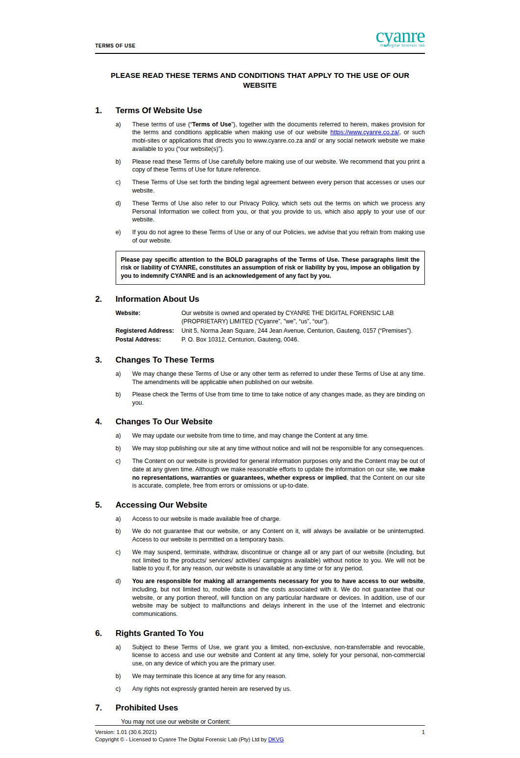TERMS OF USE
cyanre
the digital forensic lab
PLEASE READ THESE TERMS AND CONDITIONS THAT APPLY TO THE USE OF OUR WEBSITE
1.
Terms Of Website Use
These terms of use (“Terms of Use”), together with the documents referred to herein, makes provision for the terms and conditions applicable when making use of our website https://www.cyanre.co.za/, or such mobi-sites or applications that directs you to www.cyanre.co.za and/ or any social network website we make available to you (“our website(s)”).
Please read these Terms of Use carefully before making use of our website. We recommend that you print a copy of these Terms of Use for future reference.
These Terms of Use set forth the binding legal agreement between every person that accesses or uses our website.
These Terms of Use also refer to our Privacy Policy, which sets out the terms on which we process any Personal Information we collect from you, or that you provide to us, which also apply to your use of our website.
If you do not agree to these Terms of Use or any of our Policies, we advise that you refrain from making use of our website.
Please pay specific attention to the BOLD paragraphs of the Terms of Use. These paragraphs limit the risk or liability of CYANRE, constitutes an assumption of risk or liability by you, impose an obligation by you to indemnify CYANRE and is an acknowledgement of any fact by you.
2.
Information About Us
| Website: | Our website is owned and operated by CYANRE THE DIGITAL FORENSIC LAB (PROPRIETARY) LIMITED (“Cyanre”, "we", “us”, “our”). |
| Registered Address: | Unit 5, Norma Jean Square, 244 Jean Avenue, Centurion, Gauteng, 0157 (“Premises”). |
| Postal Address: | P. O. Box 10312, Centurion, Gauteng, 0046. |
3.
Changes To These Terms
We may change these Terms of Use or any other term as referred to under these Terms of Use at any time. The amendments will be applicable when published on our website.
Please check the Terms of Use from time to time to take notice of any changes made, as they are binding on you.
4.
Changes To Our Website
We may update our website from time to time, and may change the Content at any time.
We may stop publishing our site at any time without notice and will not be responsible for any consequences.
The Content on our website is provided for general information purposes only and the Content may be out of date at any given time. Although we make reasonable efforts to update the information on our site, we make no representations, warranties or guarantees, whether express or implied, that the Content on our site is accurate, complete, free from errors or omissions or up-to-date.
5.
Accessing Our Website
Access to our website is made available free of charge.
We do not guarantee that our website, or any Content on it, will always be available or be uninterrupted. Access to our website is permitted on a temporary basis.
We may suspend, terminate, withdraw, discontinue or change all or any part of our website (including, but not limited to the products/ services/ activities/ campaigns available) without notice to you. We will not be liable to you if, for any reason, our website is unavailable at any time or for any period.
You are responsible for making all arrangements necessary for you to have access to our website, including, but not limited to, mobile data and the costs associated with it. We do not guarantee that our website, or any portion thereof, will function on any particular hardware or devices. In addition, use of our website may be subject to malfunctions and delays inherent in the use of the Internet and electronic communications.
6.
Rights Granted To You
Subject to these Terms of Use, we grant you a limited, non-exclusive, non-transferrable and revocable, license to access and use our website and Content at any time, solely for your personal, non-commercial use, on any device of which you are the primary user.
We may terminate this licence at any time for any reason.
Any rights not expressly granted herein are reserved by us.
7.
Prohibited Uses
You may not use our website or Content:
Version: 1.01 (30.6.2021)
Copyright © - Licensed to Cyanre The Digital Forensic Lab (Pty) Ltd by DKVG
1